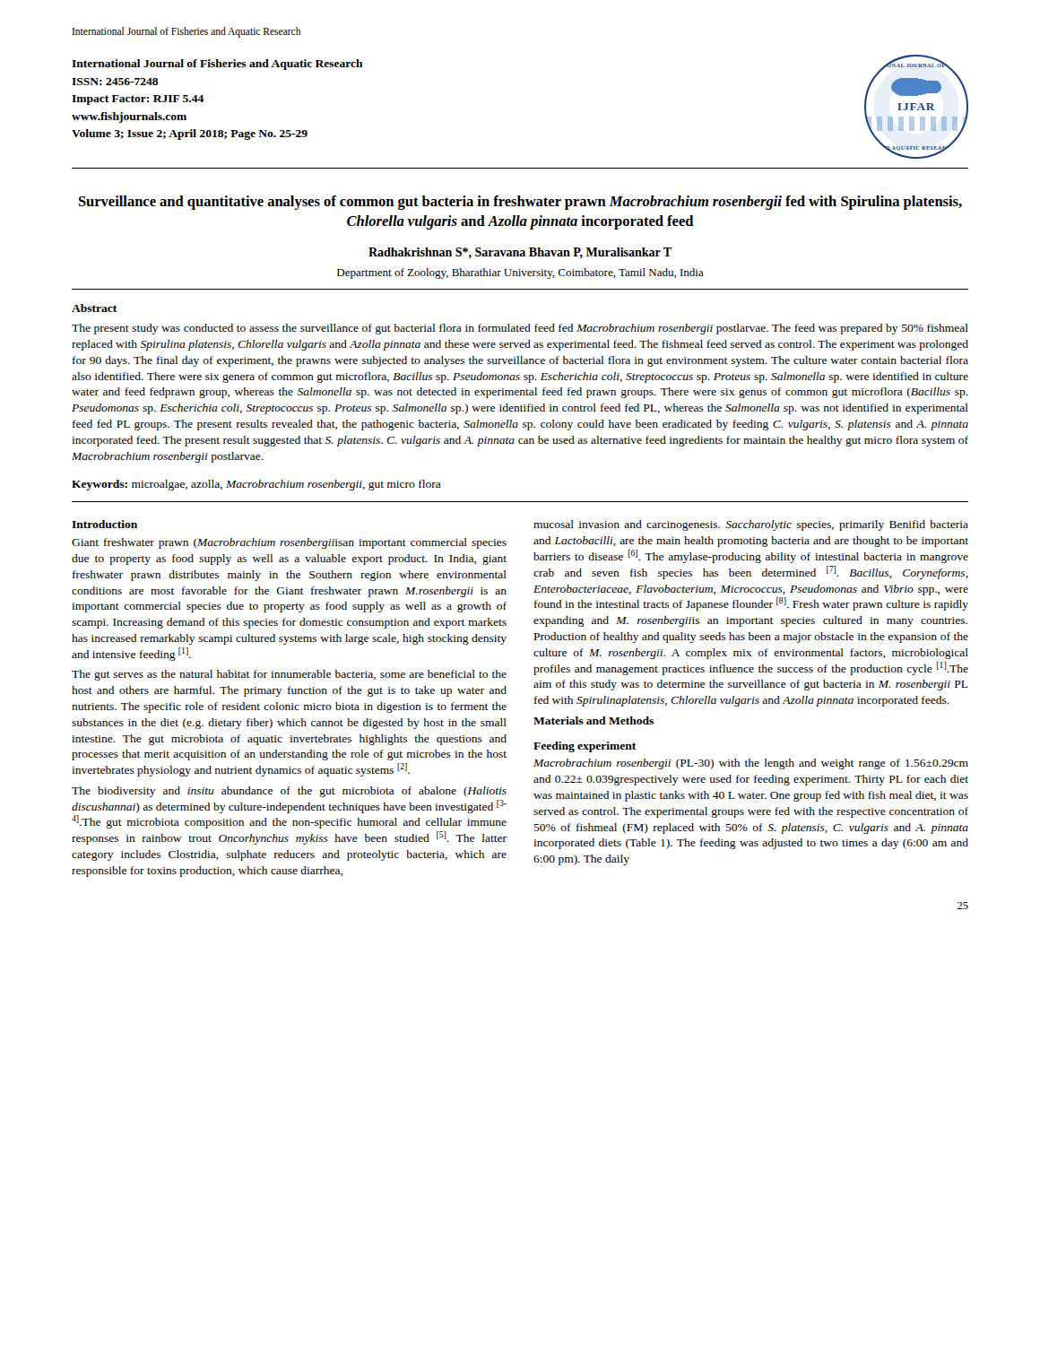International Journal of Fisheries and Aquatic Research
International Journal of Fisheries and Aquatic Research
ISSN: 2456-7248
Impact Factor: RJIF 5.44
www.fishjournals.com
Volume 3; Issue 2; April 2018; Page No. 25-29
International Journal of Fisheries and Aquatic Research
IJFAR
Surveillance and quantitative analyses of common gut bacteria in freshwater prawn Macrobrachium rosenbergii fed with Spirulina platensis, Chlorella vulgaris and Azolla pinnata incorporated feed
Radhakrishnan S*, Saravana Bhavan P, Muralisankar T
Department of Zoology, Bharathiar University, Coimbatore, Tamil Nadu, India
Abstract
The present study was conducted to assess the surveillance of gut bacterial flora in formulated feed fed Macrobrachium rosenbergii postlarvae. The feed was prepared by 50% fishmeal replaced with Spirulina platensis, Chlorella vulgaris and Azolla pinnata and these were served as experimental feed. The fishmeal feed served as control. The experiment was prolonged for 90 days. The final day of experiment, the prawns were subjected to analyses the surveillance of bacterial flora in gut environment system. The culture water contain bacterial flora also identified. There were six genera of common gut microflora, Bacillus sp. Pseudomonas sp. Escherichia coli, Streptococcus sp. Proteus sp. Salmonella sp. were identified in culture water and feed fedprawn group, whereas the Salmonella sp. was not detected in experimental feed fed prawn groups. There were six genus of common gut microflora (Bacillus sp. Pseudomonas sp. Escherichia coli, Streptococcus sp. Proteus sp. Salmonella sp.) were identified in control feed fed PL, whereas the Salmonella sp. was not identified in experimental feed fed PL groups. The present results revealed that, the pathogenic bacteria, Salmonella sp. colony could have been eradicated by feeding C. vulgaris, S. platensis and A. pinnata incorporated feed. The present result suggested that S. platensis. C. vulgaris and A. pinnata can be used as alternative feed ingredients for maintain the healthy gut micro flora system of Macrobrachium rosenbergii postlarvae.
Keywords: microalgae, azolla, Macrobrachium rosenbergii, gut micro flora
Introduction
Giant freshwater prawn (Macrobrachium rosenbergiiisan important commercial species due to property as food supply as well as a valuable export product. In India, giant freshwater prawn distributes mainly in the Southern region where environmental conditions are most favorable for the Giant freshwater prawn M.rosenbergii is an important commercial species due to property as food supply as well as a growth of scampi. Increasing demand of this species for domestic consumption and export markets has increased remarkably scampi cultured systems with large scale, high stocking density and intensive feeding [1].
The gut serves as the natural habitat for innumerable bacteria, some are beneficial to the host and others are harmful. The primary function of the gut is to take up water and nutrients. The specific role of resident colonic micro biota in digestion is to ferment the substances in the diet (e.g. dietary fiber) which cannot be digested by host in the small intestine. The gut microbiota of aquatic invertebrates highlights the questions and processes that merit acquisition of an understanding the role of gut microbes in the host invertebrates physiology and nutrient dynamics of aquatic systems [2].
The biodiversity and insitu abundance of the gut microbiota of abalone (Haliotis discushannai) as determined by culture-independent techniques have been investigated [3-4].The gut microbiota composition and the non-specific humoral and cellular immune responses in rainbow trout Oncorhynchus mykiss have been studied [5]. The latter category includes Clostridia, sulphate reducers and proteolytic bacteria, which are responsible for toxins production, which cause diarrhea,
mucosal invasion and carcinogenesis. Saccharolytic species, primarily Benifid bacteria and Lactobacilli, are the main health promoting bacteria and are thought to be important barriers to disease [6]. The amylase-producing ability of intestinal bacteria in mangrove crab and seven fish species has been determined [7]. Bacillus, Coryneforms, Enterobacteriaceae, Flavobacterium, Micrococcus, Pseudomonas and Vibrio spp., were found in the intestinal tracts of Japanese flounder [8]. Fresh water prawn culture is rapidly expanding and M. rosenbergiiis an important species cultured in many countries. Production of healthy and quality seeds has been a major obstacle in the expansion of the culture of M. rosenbergii. A complex mix of environmental factors, microbiological profiles and management practices influence the success of the production cycle [1].The aim of this study was to determine the surveillance of gut bacteria in M. rosenbergii PL fed with Spirulinaplatensis, Chlorella vulgaris and Azolla pinnata incorporated feeds.
Materials and Methods
Feeding experiment
Macrobrachium rosenbergii (PL-30) with the length and weight range of 1.56±0.29cm and 0.22± 0.039grespectively were used for feeding experiment. Thirty PL for each diet was maintained in plastic tanks with 40 L water. One group fed with fish meal diet, it was served as control. The experimental groups were fed with the respective concentration of 50% of fishmeal (FM) replaced with 50% of S. platensis, C. vulgaris and A. pinnata incorporated diets (Table 1). The feeding was adjusted to two times a day (6:00 am and 6:00 pm). The daily
25